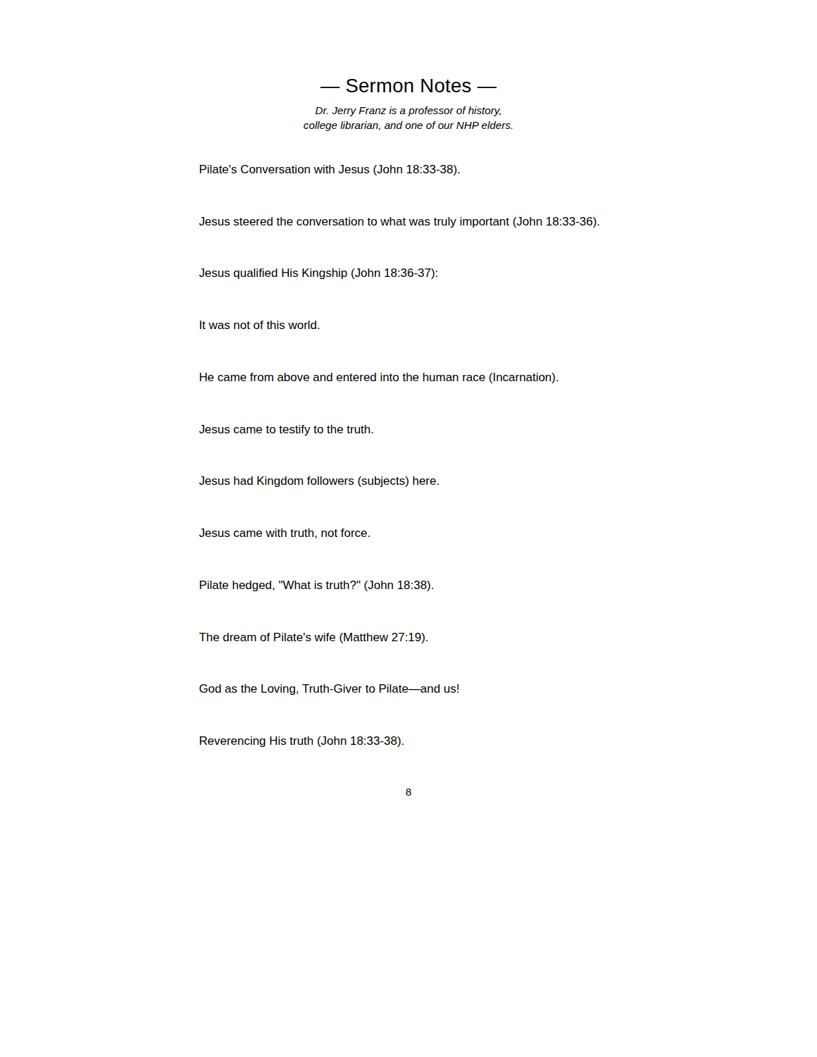— Sermon Notes —
Dr. Jerry Franz is a professor of history,
college librarian, and one of our NHP elders.
Pilate's Conversation with Jesus (John 18:33-38).
Jesus steered the conversation to what was truly important (John 18:33-36).
Jesus qualified His Kingship (John 18:36-37):
It was not of this world.
He came from above and entered into the human race (Incarnation).
Jesus came to testify to the truth.
Jesus had Kingdom followers (subjects) here.
Jesus came with truth, not force.
Pilate hedged, "What is truth?" (John 18:38).
The dream of Pilate's wife (Matthew 27:19).
God as the Loving, Truth-Giver to Pilate—and us!
Reverencing His truth (John 18:33-38).
8